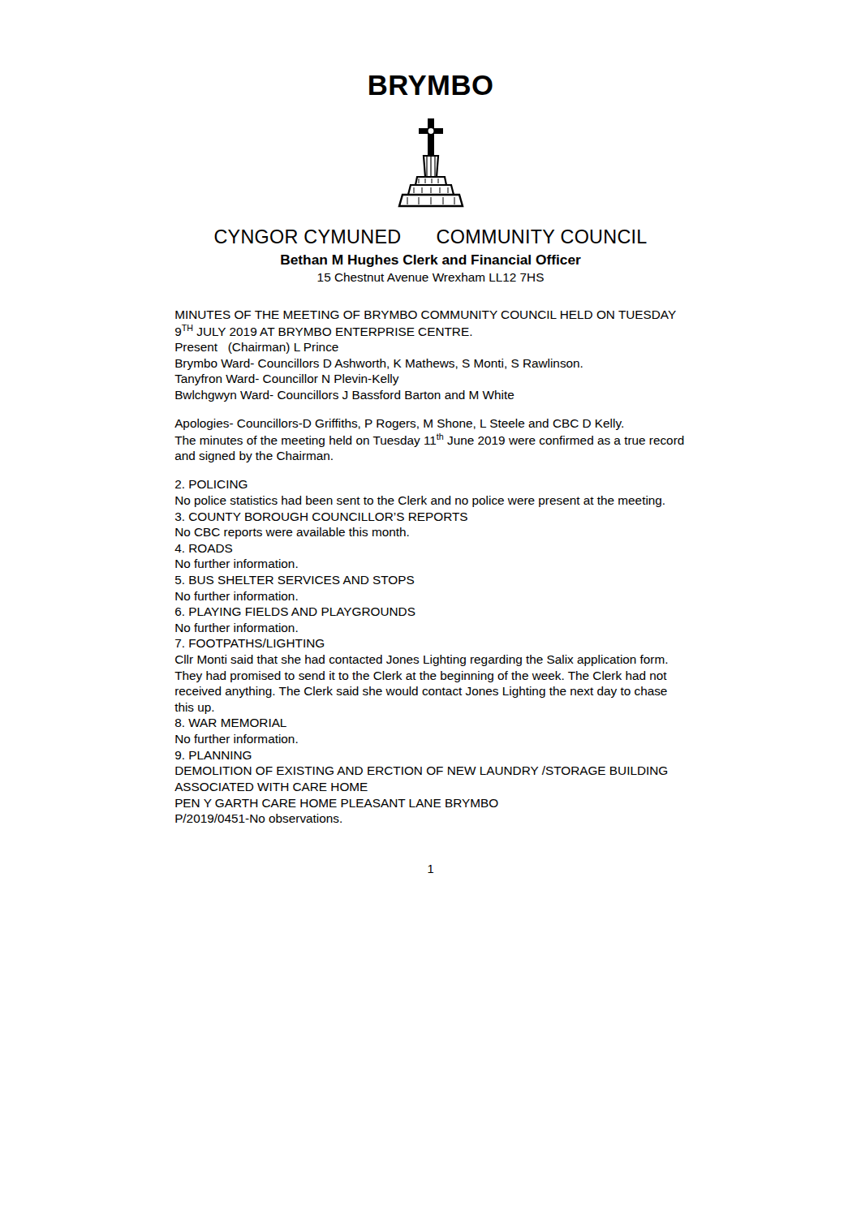BRYMBO
Brymbo Community Council emblem
CYNGOR CYMUNED COMMUNITY COUNCIL
Bethan M Hughes Clerk and Financial Officer
15 Chestnut Avenue Wrexham LL12 7HS
MINUTES OF THE MEETING OF BRYMBO COMMUNITY COUNCIL HELD ON TUESDAY 9TH JULY 2019 AT BRYMBO ENTERPRISE CENTRE.
Present (Chairman) L Prince
Brymbo Ward- Councillors D Ashworth, K Mathews, S Monti, S Rawlinson.
Tanyfron Ward- Councillor N Plevin-Kelly
Bwlchgwyn Ward- Councillors J Bassford Barton and M White
Apologies- Councillors-D Griffiths, P Rogers, M Shone, L Steele and CBC D Kelly.
The minutes of the meeting held on Tuesday 11th June 2019 were confirmed as a true record and signed by the Chairman.
2. POLICING
No police statistics had been sent to the Clerk and no police were present at the meeting.
3. COUNTY BOROUGH COUNCILLOR’S REPORTS
No CBC reports were available this month.
4. ROADS
No further information.
5. BUS SHELTER SERVICES AND STOPS
No further information.
6. PLAYING FIELDS AND PLAYGROUNDS
No further information.
7. FOOTPATHS/LIGHTING
Cllr Monti said that she had contacted Jones Lighting regarding the Salix application form. They had promised to send it to the Clerk at the beginning of the week. The Clerk had not received anything. The Clerk said she would contact Jones Lighting the next day to chase this up.
8. WAR MEMORIAL
No further information.
9. PLANNING
DEMOLITION OF EXISTING AND ERCTION OF NEW LAUNDRY /STORAGE BUILDING ASSOCIATED WITH CARE HOME
PEN Y GARTH CARE HOME PLEASANT LANE BRYMBO
P/2019/0451-No observations.
1